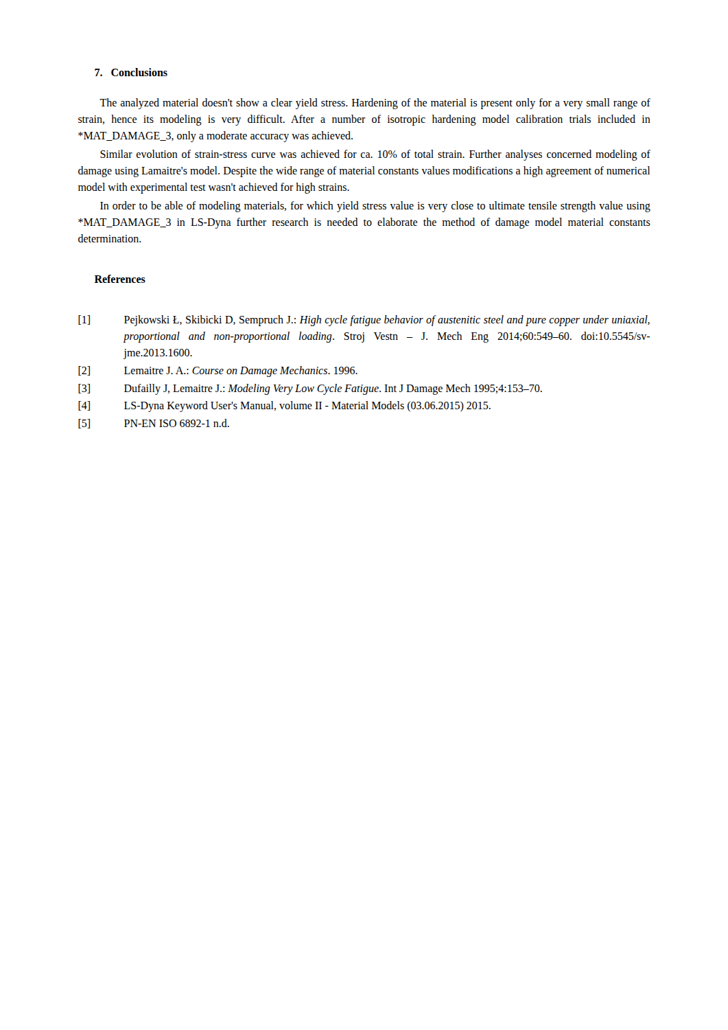7. Conclusions
The analyzed material doesn't show a clear yield stress. Hardening of the material is present only for a very small range of strain, hence its modeling is very difficult. After a number of isotropic hardening model calibration trials included in *MAT_DAMAGE_3, only a moderate accuracy was achieved.
Similar evolution of strain-stress curve was achieved for ca. 10% of total strain. Further analyses concerned modeling of damage using Lamaitre's model. Despite the wide range of material constants values modifications a high agreement of numerical model with experimental test wasn't achieved for high strains.
In order to be able of modeling materials, for which yield stress value is very close to ultimate tensile strength value using *MAT_DAMAGE_3 in LS-Dyna further research is needed to elaborate the method of damage model material constants determination.
References
[1] Pejkowski Ł, Skibicki D, Sempruch J.: High cycle fatigue behavior of austenitic steel and pure copper under uniaxial, proportional and non-proportional loading. Stroj Vestn – J. Mech Eng 2014;60:549–60. doi:10.5545/sv-jme.2013.1600.
[2] Lemaitre J. A.: Course on Damage Mechanics. 1996.
[3] Dufailly J, Lemaitre J.: Modeling Very Low Cycle Fatigue. Int J Damage Mech 1995;4:153–70.
[4] LS-Dyna Keyword User's Manual, volume II - Material Models (03.06.2015) 2015.
[5] PN-EN ISO 6892-1 n.d.